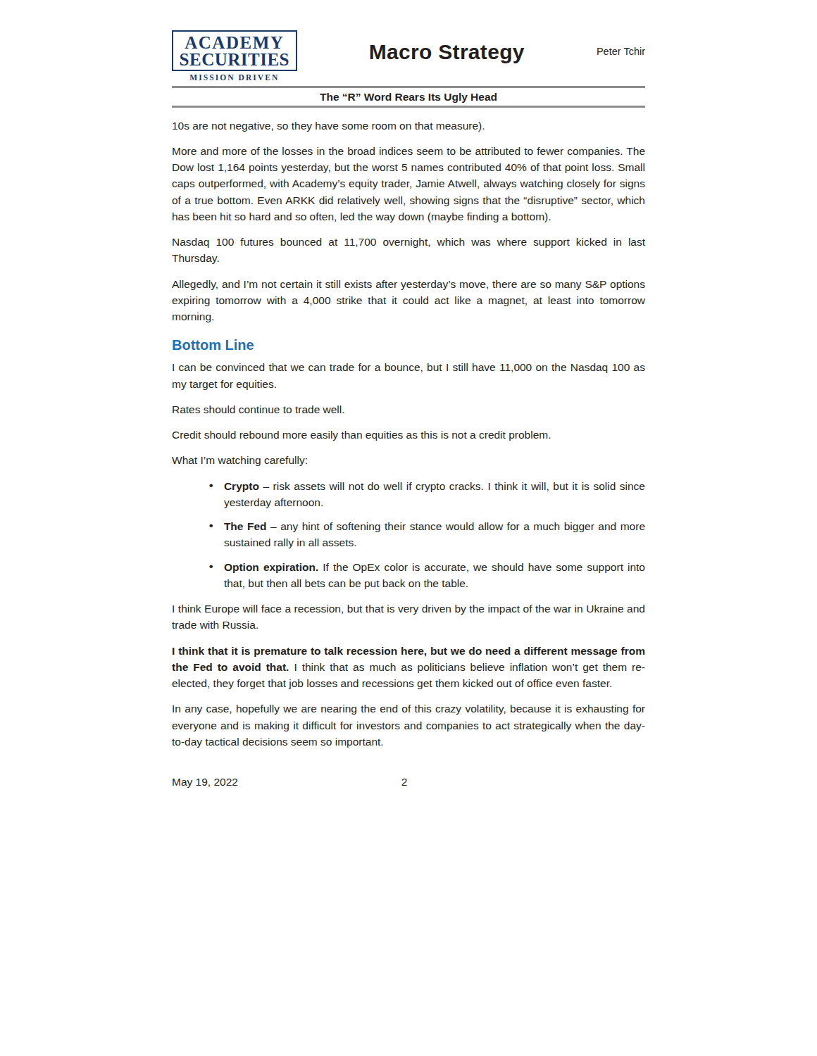ACADEMY SECURITIES
MISSION DRIVEN
Macro Strategy
Peter Tchir
The “R” Word Rears Its Ugly Head
10s are not negative, so they have some room on that measure).
More and more of the losses in the broad indices seem to be attributed to fewer companies. The Dow lost 1,164 points yesterday, but the worst 5 names contributed 40% of that point loss. Small caps outperformed, with Academy’s equity trader, Jamie Atwell, always watching closely for signs of a true bottom. Even ARKK did relatively well, showing signs that the “disruptive” sector, which has been hit so hard and so often, led the way down (maybe finding a bottom).
Nasdaq 100 futures bounced at 11,700 overnight, which was where support kicked in last Thursday.
Allegedly, and I’m not certain it still exists after yesterday’s move, there are so many S&P options expiring tomorrow with a 4,000 strike that it could act like a magnet, at least into tomorrow morning.
Bottom Line
I can be convinced that we can trade for a bounce, but I still have 11,000 on the Nasdaq 100 as my target for equities.
Rates should continue to trade well.
Credit should rebound more easily than equities as this is not a credit problem.
What I’m watching carefully:
Crypto – risk assets will not do well if crypto cracks. I think it will, but it is solid since yesterday afternoon.
The Fed – any hint of softening their stance would allow for a much bigger and more sustained rally in all assets.
Option expiration. If the OpEx color is accurate, we should have some support into that, but then all bets can be put back on the table.
I think Europe will face a recession, but that is very driven by the impact of the war in Ukraine and trade with Russia.
I think that it is premature to talk recession here, but we do need a different message from the Fed to avoid that. I think that as much as politicians believe inflation won’t get them re-elected, they forget that job losses and recessions get them kicked out of office even faster.
In any case, hopefully we are nearing the end of this crazy volatility, because it is exhausting for everyone and is making it difficult for investors and companies to act strategically when the day-to-day tactical decisions seem so important.
May 19, 2022
2